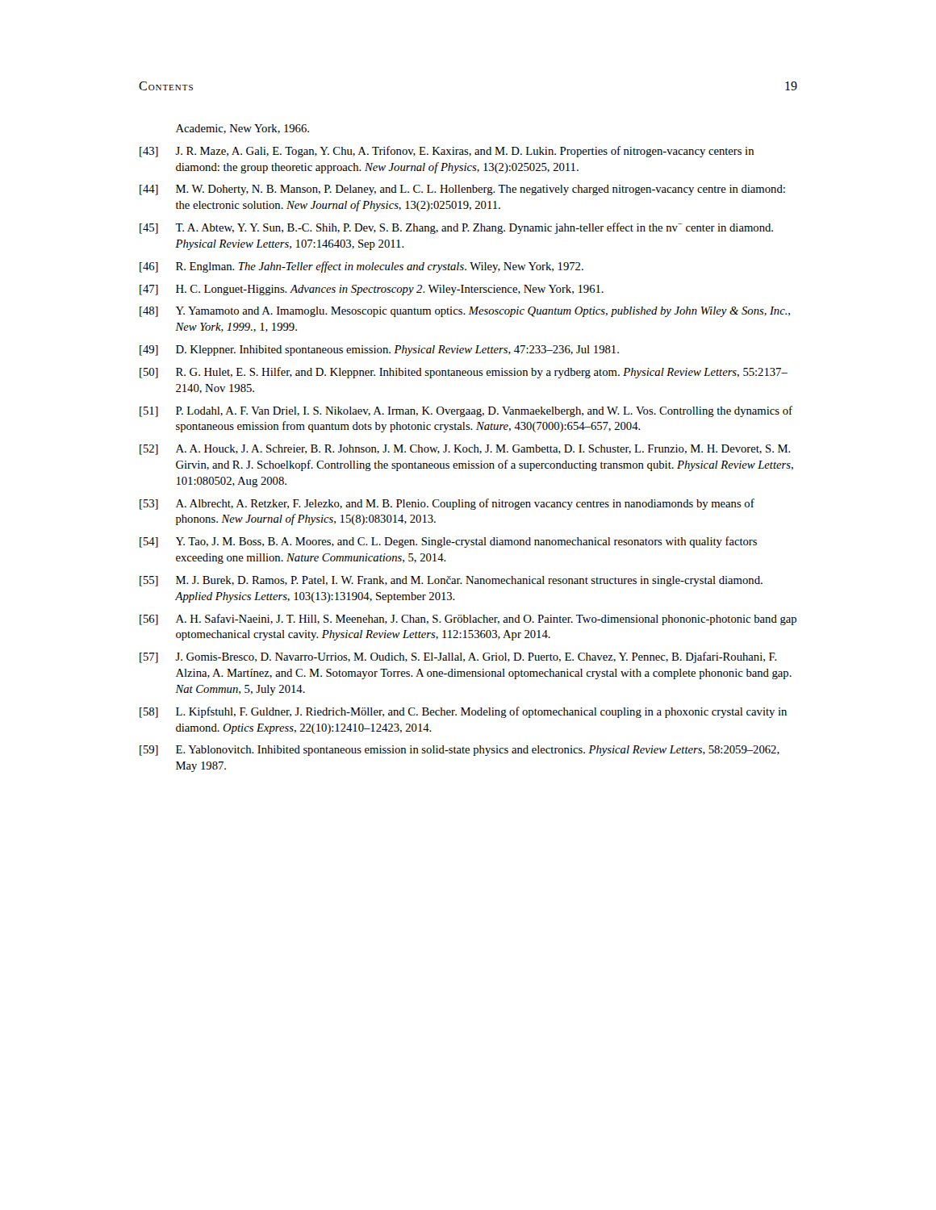Contents 19
Academic, New York, 1966.
[43] J. R. Maze, A. Gali, E. Togan, Y. Chu, A. Trifonov, E. Kaxiras, and M. D. Lukin. Properties of nitrogen-vacancy centers in diamond: the group theoretic approach. New Journal of Physics, 13(2):025025, 2011.
[44] M. W. Doherty, N. B. Manson, P. Delaney, and L. C. L. Hollenberg. The negatively charged nitrogen-vacancy centre in diamond: the electronic solution. New Journal of Physics, 13(2):025019, 2011.
[45] T. A. Abtew, Y. Y. Sun, B.-C. Shih, P. Dev, S. B. Zhang, and P. Zhang. Dynamic jahn-teller effect in the nv− center in diamond. Physical Review Letters, 107:146403, Sep 2011.
[46] R. Englman. The Jahn-Teller effect in molecules and crystals. Wiley, New York, 1972.
[47] H. C. Longuet-Higgins. Advances in Spectroscopy 2. Wiley-Interscience, New York, 1961.
[48] Y. Yamamoto and A. Imamoglu. Mesoscopic quantum optics. Mesoscopic Quantum Optics, published by John Wiley & Sons, Inc., New York, 1999., 1, 1999.
[49] D. Kleppner. Inhibited spontaneous emission. Physical Review Letters, 47:233–236, Jul 1981.
[50] R. G. Hulet, E. S. Hilfer, and D. Kleppner. Inhibited spontaneous emission by a rydberg atom. Physical Review Letters, 55:2137–2140, Nov 1985.
[51] P. Lodahl, A. F. Van Driel, I. S. Nikolaev, A. Irman, K. Overgaag, D. Vanmaekelbergh, and W. L. Vos. Controlling the dynamics of spontaneous emission from quantum dots by photonic crystals. Nature, 430(7000):654–657, 2004.
[52] A. A. Houck, J. A. Schreier, B. R. Johnson, J. M. Chow, J. Koch, J. M. Gambetta, D. I. Schuster, L. Frunzio, M. H. Devoret, S. M. Girvin, and R. J. Schoelkopf. Controlling the spontaneous emission of a superconducting transmon qubit. Physical Review Letters, 101:080502, Aug 2008.
[53] A. Albrecht, A. Retzker, F. Jelezko, and M. B. Plenio. Coupling of nitrogen vacancy centres in nanodiamonds by means of phonons. New Journal of Physics, 15(8):083014, 2013.
[54] Y. Tao, J. M. Boss, B. A. Moores, and C. L. Degen. Single-crystal diamond nanomechanical resonators with quality factors exceeding one million. Nature Communications, 5, 2014.
[55] M. J. Burek, D. Ramos, P. Patel, I. W. Frank, and M. Lončar. Nanomechanical resonant structures in single-crystal diamond. Applied Physics Letters, 103(13):131904, September 2013.
[56] A. H. Safavi-Naeini, J. T. Hill, S. Meenehan, J. Chan, S. Gröblacher, and O. Painter. Two-dimensional phononic-photonic band gap optomechanical crystal cavity. Physical Review Letters, 112:153603, Apr 2014.
[57] J. Gomis-Bresco, D. Navarro-Urrios, M. Oudich, S. El-Jallal, A. Griol, D. Puerto, E. Chavez, Y. Pennec, B. Djafari-Rouhani, F. Alzina, A. Martínez, and C. M. Sotomayor Torres. A one-dimensional optomechanical crystal with a complete phononic band gap. Nat Commun, 5, July 2014.
[58] L. Kipfstuhl, F. Guldner, J. Riedrich-Möller, and C. Becher. Modeling of optomechanical coupling in a phoxonic crystal cavity in diamond. Optics Express, 22(10):12410–12423, 2014.
[59] E. Yablonovitch. Inhibited spontaneous emission in solid-state physics and electronics. Physical Review Letters, 58:2059–2062, May 1987.